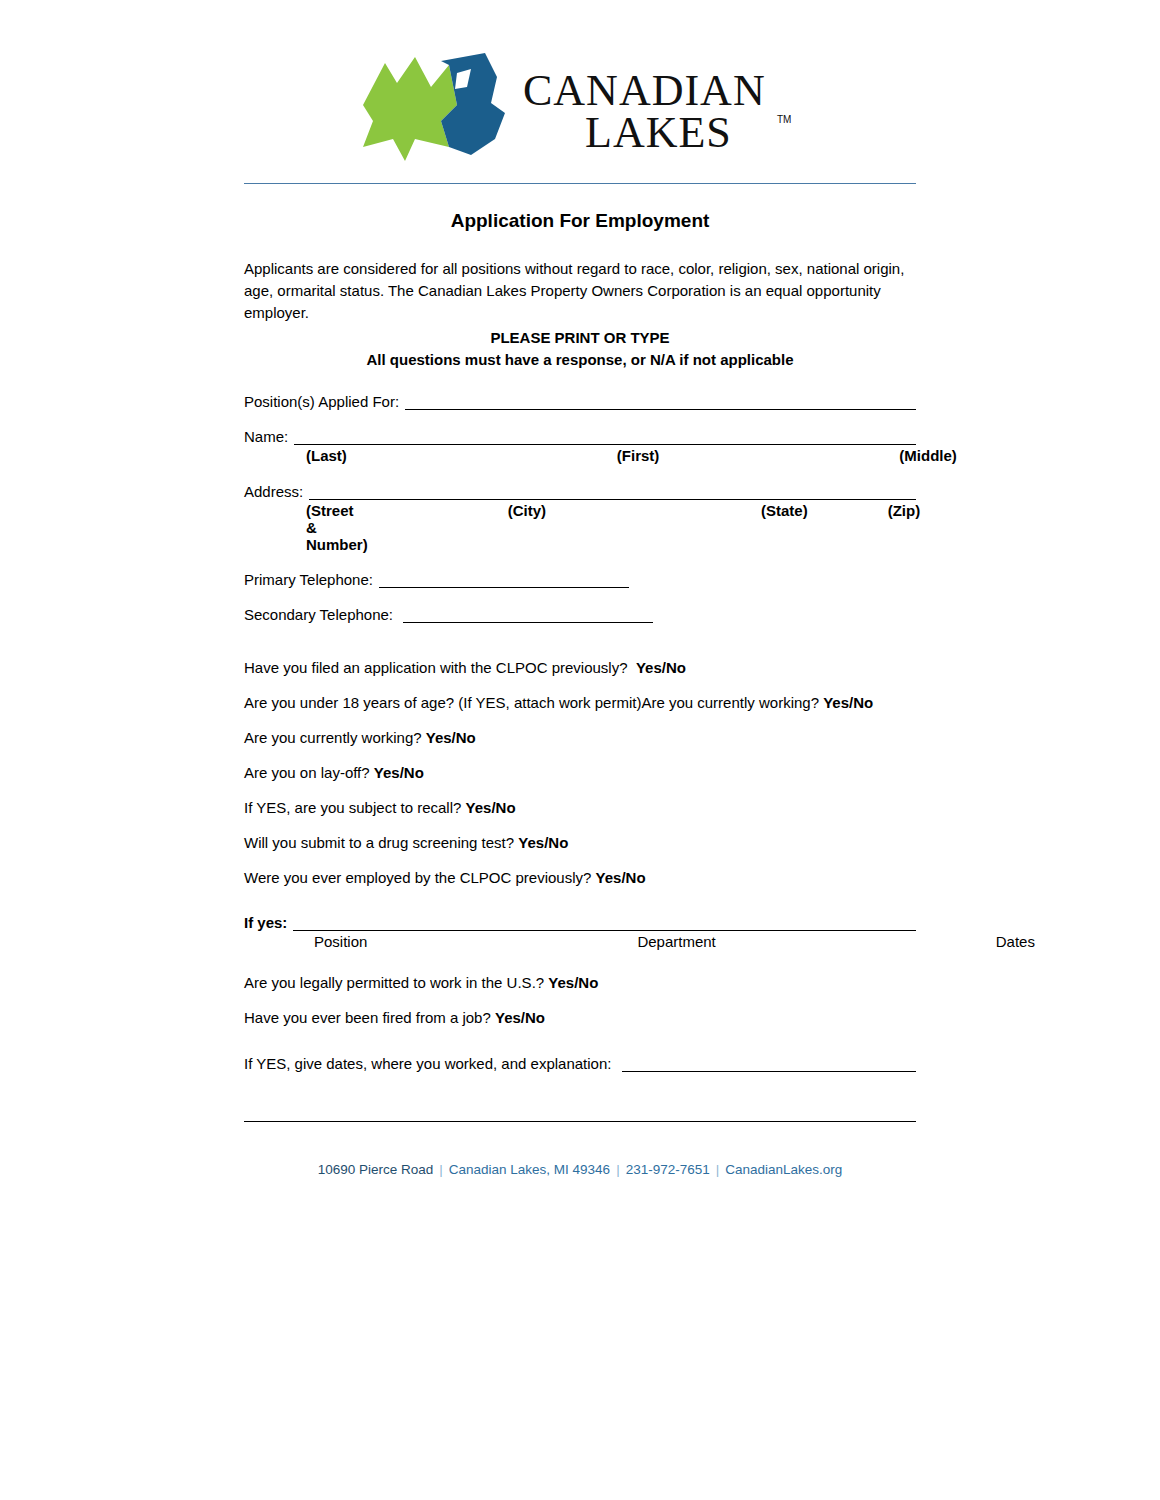CANADIAN LAKES TM
Application For Employment
Applicants are considered for all positions without regard to race, color, religion, sex, national origin, age, ormarital status. The Canadian Lakes Property Owners Corporation is an equal opportunity employer.
PLEASE PRINT OR TYPE
All questions must have a response, or N/A if not applicable
Position(s) Applied For:
Name:
(Last)(First)(Middle)
Address:
(Street & Number)(City)(State)(Zip)
Primary Telephone:
Secondary Telephone:
Have you filed an application with the CLPOC previously? Yes/No
Are you under 18 years of age? (If YES, attach work permit)Are you currently working? Yes/No
Are you currently working? Yes/No
Are you on lay-off? Yes/No
If YES, are you subject to recall? Yes/No
Will you submit to a drug screening test? Yes/No
Were you ever employed by the CLPOC previously? Yes/No
If yes:
Position Department Dates
Are you legally permitted to work in the U.S.? Yes/No
Have you ever been fired from a job? Yes/No
If YES, give dates, where you worked, and explanation:
10690 Pierce Road|Canadian Lakes, MI 49346|231-972-7651|CanadianLakes.org